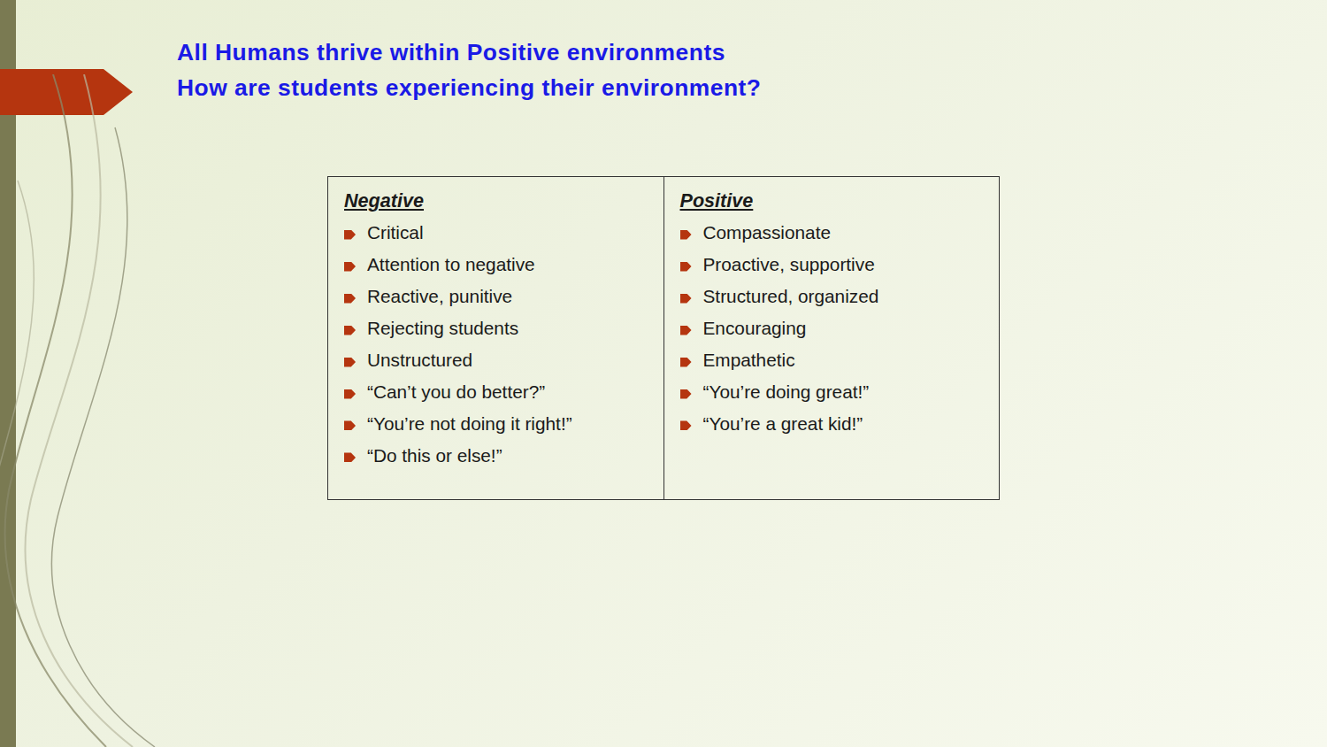All Humans thrive within Positive environments
How are students experiencing their environment?
| Negative Critical Attention to negative Reactive, punitive Rejecting students Unstructured “Can’t you do better?” “You’re not doing it right!” “Do this or else!” | Positive Compassionate Proactive, supportive Structured, organized Encouraging Empathetic “You’re doing great!” “You’re a great kid!” |